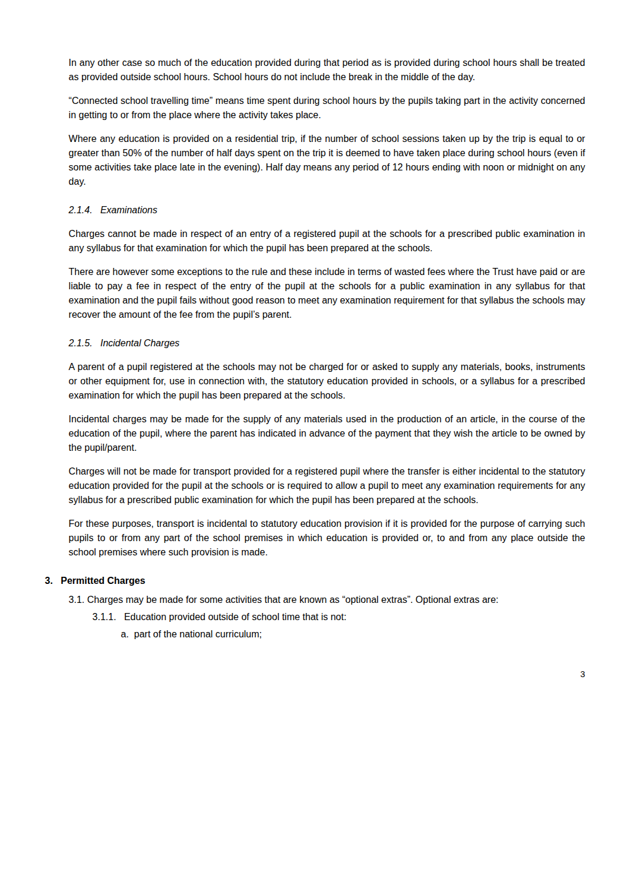In any other case so much of the education provided during that period as is provided during school hours shall be treated as provided outside school hours. School hours do not include the break in the middle of the day.
“Connected school travelling time” means time spent during school hours by the pupils taking part in the activity concerned in getting to or from the place where the activity takes place.
Where any education is provided on a residential trip, if the number of school sessions taken up by the trip is equal to or greater than 50% of the number of half days spent on the trip it is deemed to have taken place during school hours (even if some activities take place late in the evening). Half day means any period of 12 hours ending with noon or midnight on any day.
2.1.4. Examinations
Charges cannot be made in respect of an entry of a registered pupil at the schools for a prescribed public examination in any syllabus for that examination for which the pupil has been prepared at the schools.
There are however some exceptions to the rule and these include in terms of wasted fees where the Trust have paid or are liable to pay a fee in respect of the entry of the pupil at the schools for a public examination in any syllabus for that examination and the pupil fails without good reason to meet any examination requirement for that syllabus the schools may recover the amount of the fee from the pupil’s parent.
2.1.5. Incidental Charges
A parent of a pupil registered at the schools may not be charged for or asked to supply any materials, books, instruments or other equipment for, use in connection with, the statutory education provided in schools, or a syllabus for a prescribed examination for which the pupil has been prepared at the schools.
Incidental charges may be made for the supply of any materials used in the production of an article, in the course of the education of the pupil, where the parent has indicated in advance of the payment that they wish the article to be owned by the pupil/parent.
Charges will not be made for transport provided for a registered pupil where the transfer is either incidental to the statutory education provided for the pupil at the schools or is required to allow a pupil to meet any examination requirements for any syllabus for a prescribed public examination for which the pupil has been prepared at the schools.
For these purposes, transport is incidental to statutory education provision if it is provided for the purpose of carrying such pupils to or from any part of the school premises in which education is provided or, to and from any place outside the school premises where such provision is made.
3. Permitted Charges
3.1. Charges may be made for some activities that are known as “optional extras”. Optional extras are:
3.1.1. Education provided outside of school time that is not:
a. part of the national curriculum;
3